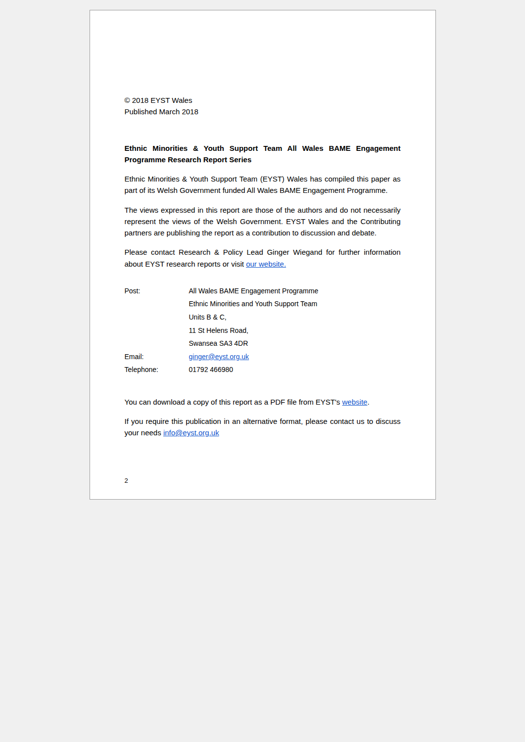© 2018 EYST Wales
Published March 2018
Ethnic Minorities & Youth Support Team All Wales BAME Engagement Programme Research Report Series
Ethnic Minorities & Youth Support Team (EYST) Wales has compiled this paper as part of its Welsh Government funded All Wales BAME Engagement Programme.
The views expressed in this report are those of the authors and do not necessarily represent the views of the Welsh Government. EYST Wales and the Contributing partners are publishing the report as a contribution to discussion and debate.
Please contact Research & Policy Lead Ginger Wiegand for further information about EYST research reports or visit our website.
Post:
All Wales BAME Engagement Programme
Ethnic Minorities and Youth Support Team
Units B & C,
11 St Helens Road,
Swansea SA3 4DR
Email:
ginger@eyst.org.uk
Telephone:
01792 466980
You can download a copy of this report as a PDF file from EYST's website.
If you require this publication in an alternative format, please contact us to discuss your needs info@eyst.org.uk
2